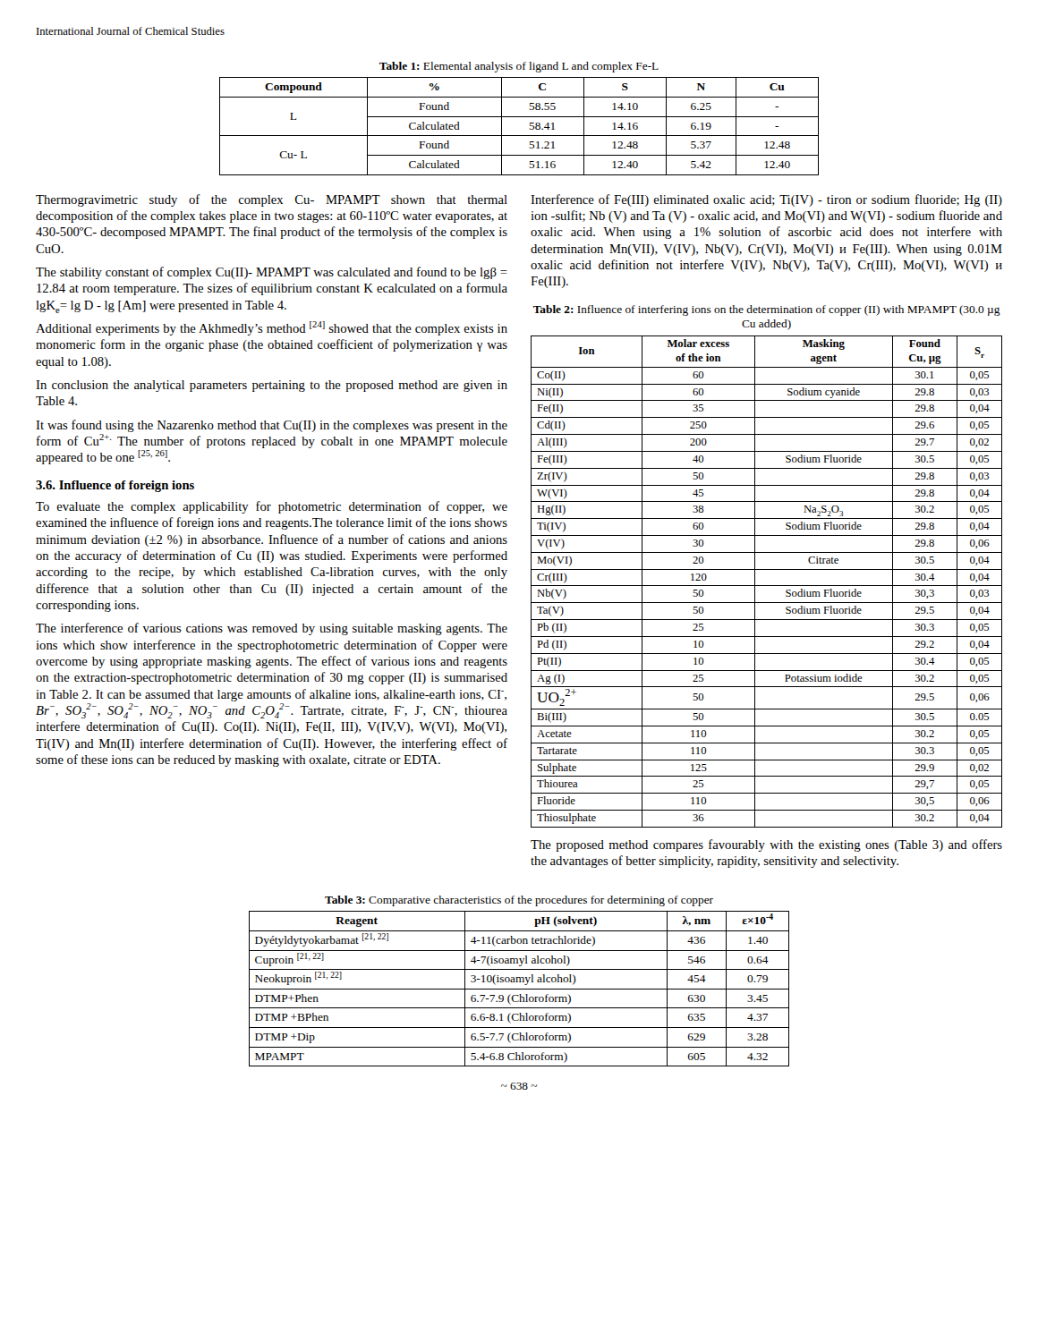International Journal of Chemical Studies
Table 1: Elemental analysis of ligand L and complex Fe-L
| Compound | % | C | S | N | Cu |
| --- | --- | --- | --- | --- | --- |
| L | Found | 58.55 | 14.10 | 6.25 | - |
| Calculated | 58.41 | 14.16 | 6.19 | - |
| Cu- L | Found | 51.21 | 12.48 | 5.37 | 12.48 |
| Calculated | 51.16 | 12.40 | 5.42 | 12.40 |
Thermogravimetric study of the complex Cu- MPAMPT shown that thermal decomposition of the complex takes place in two stages: at 60-110ºC water evaporates, at 430-500ºC- decomposed MPAMPT. The final product of the termolysis of the complex is CuO.
The stability constant of complex Cu(II)- MPAMPT was calculated and found to be lgβ = 12.84 at room temperature. The sizes of equilibrium constant K ecalculated on a formula lgKe= lg D - lg [Am] were presented in Table 4.
Additional experiments by the Akhmedly’s method [24] showed that the complex exists in monomeric form in the organic phase (the obtained coefficient of polymerization γ was equal to 1.08).
In conclusion the analytical parameters pertaining to the proposed method are given in Table 4.
It was found using the Nazarenko method that Cu(II) in the complexes was present in the form of Cu2+. The number of protons replaced by cobalt in one MPAMPT molecule appeared to be one [25, 26].
3.6. Influence of foreign ions
To evaluate the complex applicability for photometric determination of copper, we examined the influence of foreign ions and reagents.The tolerance limit of the ions shows minimum deviation (±2 %) in absorbance. Influence of a number of cations and anions on the accuracy of determination of Cu (II) was studied. Experiments were performed according to the recipe, by which established Ca-libration curves, with the only difference that a solution other than Cu (II) injected a certain amount of the corresponding ions.
The interference of various cations was removed by using suitable masking agents. The ions which show interference in the spectrophotometric determination of Copper were overcome by using appropriate masking agents. The effect of various ions and reagents on the extraction-spectrophotometric determination of 30 mg copper (II) is summarised in Table 2. It can be assumed that large amounts of alkaline ions, alkaline-earth ions, CI-, Br−, SO32−, SO42−, NO2−, NO3− and C2O42−. Tartrate, citrate, F-, J-, CN-, thiourea interfere determination of Cu(II). Co(II). Ni(II), Fe(II, III), V(IV,V), W(VI), Mo(VI), Ti(IV) and Mn(II) interfere determination of Cu(II). However, the interfering effect of some of these ions can be reduced by masking with oxalate, citrate or EDTA.
Interference of Fe(III) eliminated oxalic acid; Ti(IV) - tiron or sodium fluoride; Hg (II) ion -sulfit; Nb (V) and Ta (V) - oxalic acid, and Mo(VI) and W(VI) - sodium fluoride and oxalic acid. When using a 1% solution of ascorbic acid does not interfere with determination Mn(VII), V(IV), Nb(V), Cr(VI), Mo(VI) и Fe(III). When using 0.01M oxalic acid definition not interfere V(IV), Nb(V), Ta(V), Cr(III), Mo(VI), W(VI) и Fe(III).
Table 2: Influence of interfering ions on the determination of copper (II) with MPAMPT (30.0 µg Cu added)
| Ion | Molar excess of the ion | Masking agent | Found Cu, µg | S r |
| --- | --- | --- | --- | --- |
| Co(II) | 60 | | 30.1 | 0,05 |
| Ni(II) | 60 | Sodium cyanide | 29.8 | 0,03 |
| Fe(II) | 35 | | 29.8 | 0,04 |
| Cd(II) | 250 | | 29.6 | 0,05 |
| Al(III) | 200 | | 29.7 | 0,02 |
| Fe(III) | 40 | Sodium Fluoride | 30.5 | 0,05 |
| Zr(IV) | 50 | | 29.8 | 0,03 |
| W(VI) | 45 | | 29.8 | 0,04 |
| Hg(II) | 38 | Na 2 S 2 O 3 | 30.2 | 0,05 |
| Ti(IV) | 60 | Sodium Fluoride | 29.8 | 0,04 |
| V(IV) | 30 | | 29.8 | 0,06 |
| Mo(VI) | 20 | Citrate | 30.5 | 0,04 |
| Cr(III) | 120 | | 30.4 | 0,04 |
| Nb(V) | 50 | Sodium Fluoride | 30,3 | 0,03 |
| Ta(V) | 50 | Sodium Fluoride | 29.5 | 0,04 |
| Pb (II) | 25 | | 30.3 | 0,05 |
| Pd (II) | 10 | | 29.2 | 0,04 |
| Pt(II) | 10 | | 30.4 | 0,05 |
| Ag (I) | 25 | Potassium iodide | 30.2 | 0,05 |
| UO 2 2+ | 50 | | 29.5 | 0,06 |
| Bi(III) | 50 | | 30.5 | 0.05 |
| Acetate | 110 | | 30.2 | 0,05 |
| Tartarate | 110 | | 30.3 | 0,05 |
| Sulphate | 125 | | 29.9 | 0,02 |
| Thiourea | 25 | | 29,7 | 0,05 |
| Fluoride | 110 | | 30,5 | 0,06 |
| Thiosulphate | 36 | | 30.2 | 0,04 |
The proposed method compares favourably with the existing ones (Table 3) and offers the advantages of better simplicity, rapidity, sensitivity and selectivity.
Table 3: Comparative characteristics of the procedures for determining of copper
| Reagent | pH (solvent) | λ, nm | ε×10 -4 |
| --- | --- | --- | --- |
| Dyétyldytyokarbamat [21, 22] | 4-11(carbon tetrachloride) | 436 | 1.40 |
| Cuproin [21, 22] | 4-7(isoamyl alcohol) | 546 | 0.64 |
| Neokuproin [21, 22] | 3-10(isoamyl alcohol) | 454 | 0.79 |
| DTMP+Phen | 6.7-7.9 (Chloroform) | 630 | 3.45 |
| DTMP +BPhen | 6.6-8.1 (Chloroform) | 635 | 4.37 |
| DTMP +Dip | 6.5-7.7 (Chloroform) | 629 | 3.28 |
| MPAMPT | 5.4-6.8 Chloroform) | 605 | 4.32 |
~ 638 ~